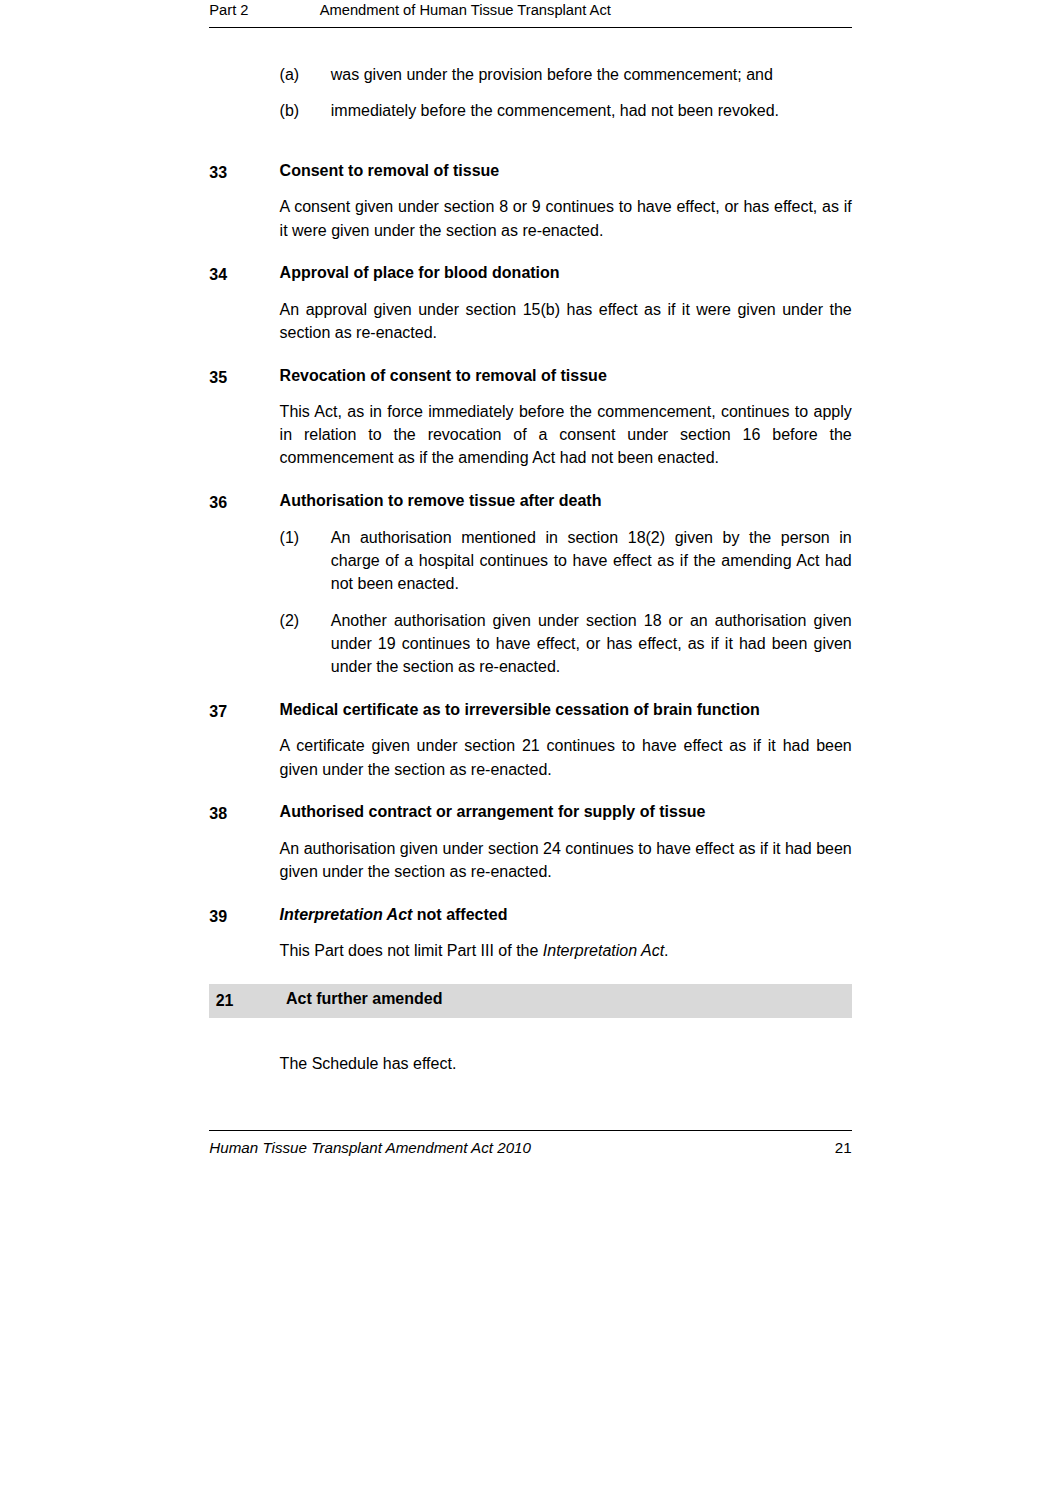Part 2 Amendment of Human Tissue Transplant Act
(a) was given under the provision before the commencement; and
(b) immediately before the commencement, had not been revoked.
33
Consent to removal of tissue
A consent given under section 8 or 9 continues to have effect, or has effect, as if it were given under the section as re-enacted.
34
Approval of place for blood donation
An approval given under section 15(b) has effect as if it were given under the section as re-enacted.
35
Revocation of consent to removal of tissue
This Act, as in force immediately before the commencement, continues to apply in relation to the revocation of a consent under section 16 before the commencement as if the amending Act had not been enacted.
36
Authorisation to remove tissue after death
(1) An authorisation mentioned in section 18(2) given by the person in charge of a hospital continues to have effect as if the amending Act had not been enacted.
(2) Another authorisation given under section 18 or an authorisation given under 19 continues to have effect, or has effect, as if it had been given under the section as re-enacted.
37
Medical certificate as to irreversible cessation of brain function
A certificate given under section 21 continues to have effect as if it had been given under the section as re-enacted.
38
Authorised contract or arrangement for supply of tissue
An authorisation given under section 24 continues to have effect as if it had been given under the section as re-enacted.
39
Interpretation Act not affected
This Part does not limit Part III of the Interpretation Act.
21
Act further amended
The Schedule has effect.
Human Tissue Transplant Amendment Act 2010 21